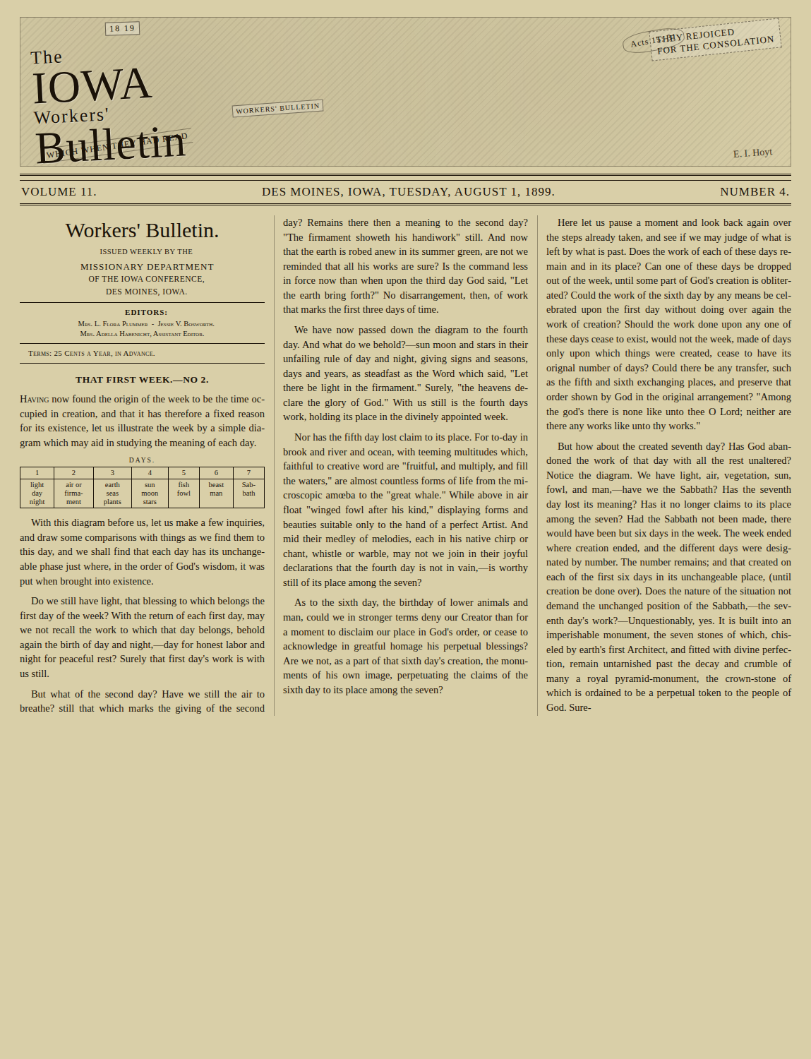18 19
The IOWA Workers' Bulletin
THEY REJOICED FOR THE CONSOLATION
Acts 15: 31
WORKERS' BULLETIN
WHICH WHEN THEY HAD READ
E. I. Hoyt
VOLUME 11. DES MOINES, IOWA, TUESDAY, AUGUST 1, 1899. NUMBER 4.
Workers' Bulletin.
ISSUED WEEKLY BY THE
MISSIONARY DEPARTMENT
OF THE IOWA CONFERENCE,
DES MOINES, IOWA.
EDITORS:
Mrs. L. Flora Plummer - Jessie V. Bosworth.
Mrs. Adella Habenicht, Assistant Editor.
Terms: 25 Cents a Year, in Advance.
THAT FIRST WEEK.—NO 2.
Having now found the origin of the week to be the time occupied in creation, and that it has therefore a fixed reason for its existence, let us illustrate the week by a simple diagram which may aid in studying the meaning of each day.
DAYS.
| 1 | 2 | 3 | 4 | 5 | 6 | 7 |
| --- | --- | --- | --- | --- | --- | --- |
| light day night | air or firma- ment | earth seas plants | sun moon stars | fish fowl | beast man | Sab- bath |
With this diagram before us, let us make a few inquiries, and draw some comparisons with things as we find them to this day, and we shall find that each day has its unchangeable phase just where, in the order of God's wisdom, it was put when brought into existence.
Do we still have light, that blessing to which belongs the first day of the week? With the return of each first day, may we not recall the work to which that day belongs, behold again the birth of day and night,—day for honest labor and night for peaceful rest? Surely that first day's work is with us still.
But what of the second day? Have we still the air to breathe? still that which marks the giving of the second day? Remains there then a meaning to the second day? "The firmament showeth his handiwork" still. And now that the earth is robed anew in its summer green, are not we reminded that all his works are sure? Is the command less in force now than when upon the third day God said, "Let the earth bring forth?" No disarrangement, then, of work that marks the first three days of time.
We have now passed down the diagram to the fourth day. And what do we behold?—sun moon and stars in their unfailing rule of day and night, giving signs and seasons, days and years, as steadfast as the Word which said, "Let there be light in the firmament." Surely, "the heavens declare the glory of God." With us still is the fourth days work, holding its place in the divinely appointed week.
Nor has the fifth day lost claim to its place. For to-day in brook and river and ocean, with teeming multitudes which, faithful to creative word are "fruitful, and multiply, and fill the waters," are almost countless forms of life from the microscopic amœba to the "great whale." While above in air float "winged fowl after his kind," displaying forms and beauties suitable only to the hand of a perfect Artist. And mid their medley of melodies, each in his native chirp or chant, whistle or warble, may not we join in their joyful declarations that the fourth day is not in vain,—is worthy still of its place among the seven?
As to the sixth day, the birthday of lower animals and man, could we in stronger terms deny our Creator than for a moment to disclaim our place in God's order, or cease to acknowledge in greatful homage his perpetual blessings? Are we not, as a part of that sixth day's creation, the monuments of his own image, perpetuating the claims of the sixth day to its place among the seven?
Here let us pause a moment and look back again over the steps already taken, and see if we may judge of what is left by what is past. Does the work of each of these days remain and in its place? Can one of these days be dropped out of the week, until some part of God's creation is obliterated? Could the work of the sixth day by any means be celebrated upon the first day without doing over again the work of creation? Should the work done upon any one of these days cease to exist, would not the week, made of days only upon which things were created, cease to have its orignal number of days? Could there be any transfer, such as the fifth and sixth exchanging places, and preserve that order shown by God in the original arrangement? "Among the god's there is none like unto thee O Lord; neither are there any works like unto thy works."
But how about the created seventh day? Has God abandoned the work of that day with all the rest unaltered? Notice the diagram. We have light, air, vegetation, sun, fowl, and man,—have we the Sabbath? Has the seventh day lost its meaning? Has it no longer claims to its place among the seven? Had the Sabbath not been made, there would have been but six days in the week. The week ended where creation ended, and the different days were designated by number. The number remains; and that created on each of the first six days in its unchangeable place, (until creation be done over). Does the nature of the situation not demand the unchanged position of the Sabbath,—the seventh day's work?—Unquestionably, yes. It is built into an imperishable monument, the seven stones of which, chiseled by earth's first Architect, and fitted with divine perfection, remain untarnished past the decay and crumble of many a royal pyramid-monument, the crown-stone of which is ordained to be a perpetual token to the people of God. Sure-